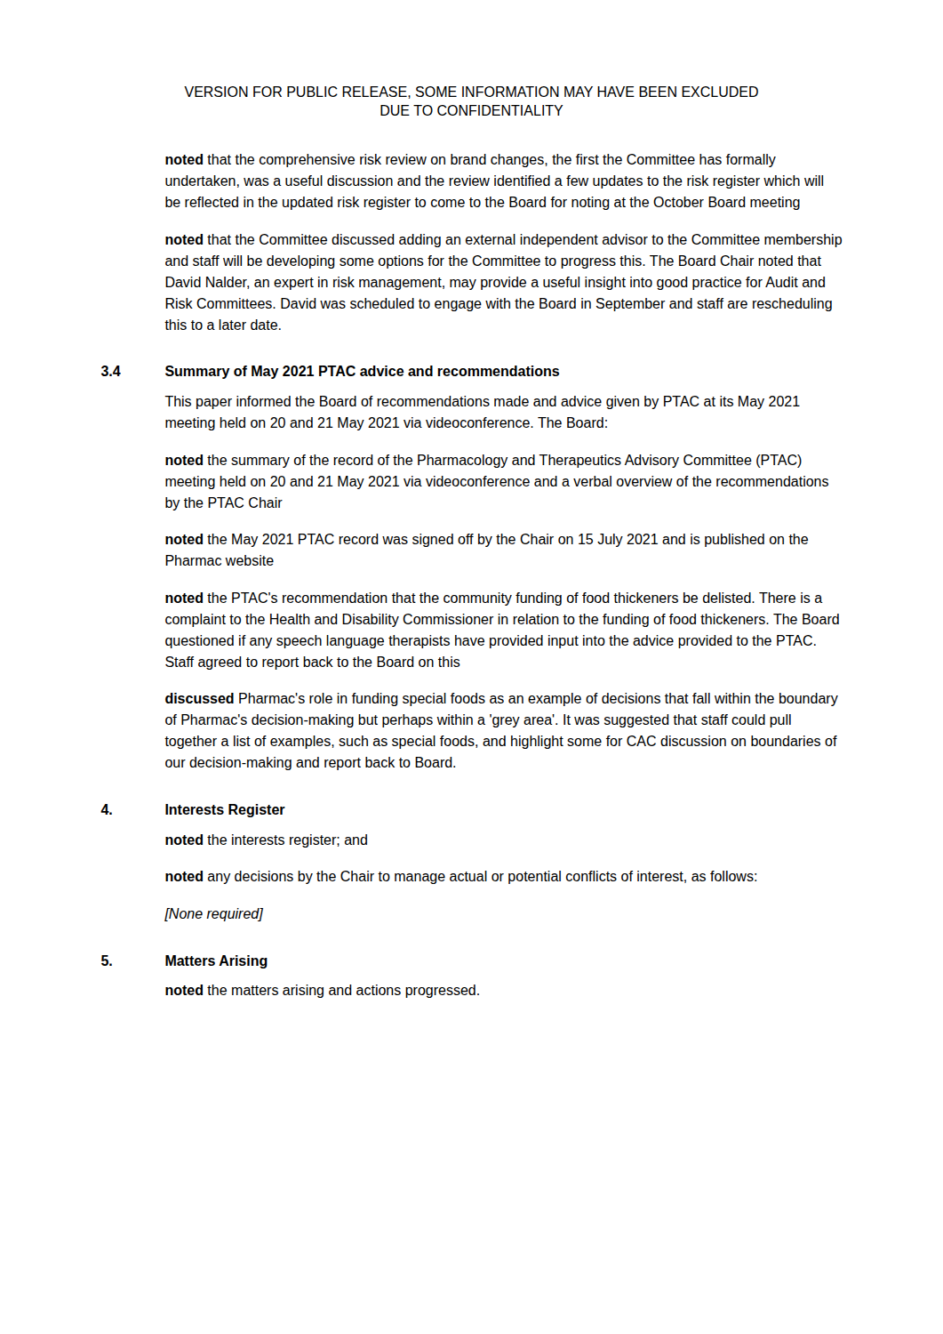VERSION FOR PUBLIC RELEASE, SOME INFORMATION MAY HAVE BEEN EXCLUDED
DUE TO CONFIDENTIALITY
noted that the comprehensive risk review on brand changes, the first the Committee has formally undertaken, was a useful discussion and the review identified a few updates to the risk register which will be reflected in the updated risk register to come to the Board for noting at the October Board meeting
noted that the Committee discussed adding an external independent advisor to the Committee membership and staff will be developing some options for the Committee to progress this. The Board Chair noted that David Nalder, an expert in risk management, may provide a useful insight into good practice for Audit and Risk Committees. David was scheduled to engage with the Board in September and staff are rescheduling this to a later date.
3.4 Summary of May 2021 PTAC advice and recommendations
This paper informed the Board of recommendations made and advice given by PTAC at its May 2021 meeting held on 20 and 21 May 2021 via videoconference. The Board:
noted the summary of the record of the Pharmacology and Therapeutics Advisory Committee (PTAC) meeting held on 20 and 21 May 2021 via videoconference and a verbal overview of the recommendations by the PTAC Chair
noted the May 2021 PTAC record was signed off by the Chair on 15 July 2021 and is published on the Pharmac website
noted the PTAC's recommendation that the community funding of food thickeners be delisted. There is a complaint to the Health and Disability Commissioner in relation to the funding of food thickeners. The Board questioned if any speech language therapists have provided input into the advice provided to the PTAC. Staff agreed to report back to the Board on this
discussed Pharmac's role in funding special foods as an example of decisions that fall within the boundary of Pharmac's decision-making but perhaps within a 'grey area'. It was suggested that staff could pull together a list of examples, such as special foods, and highlight some for CAC discussion on boundaries of our decision-making and report back to Board.
4. Interests Register
noted the interests register; and
noted any decisions by the Chair to manage actual or potential conflicts of interest, as follows:
[None required]
5. Matters Arising
noted the matters arising and actions progressed.